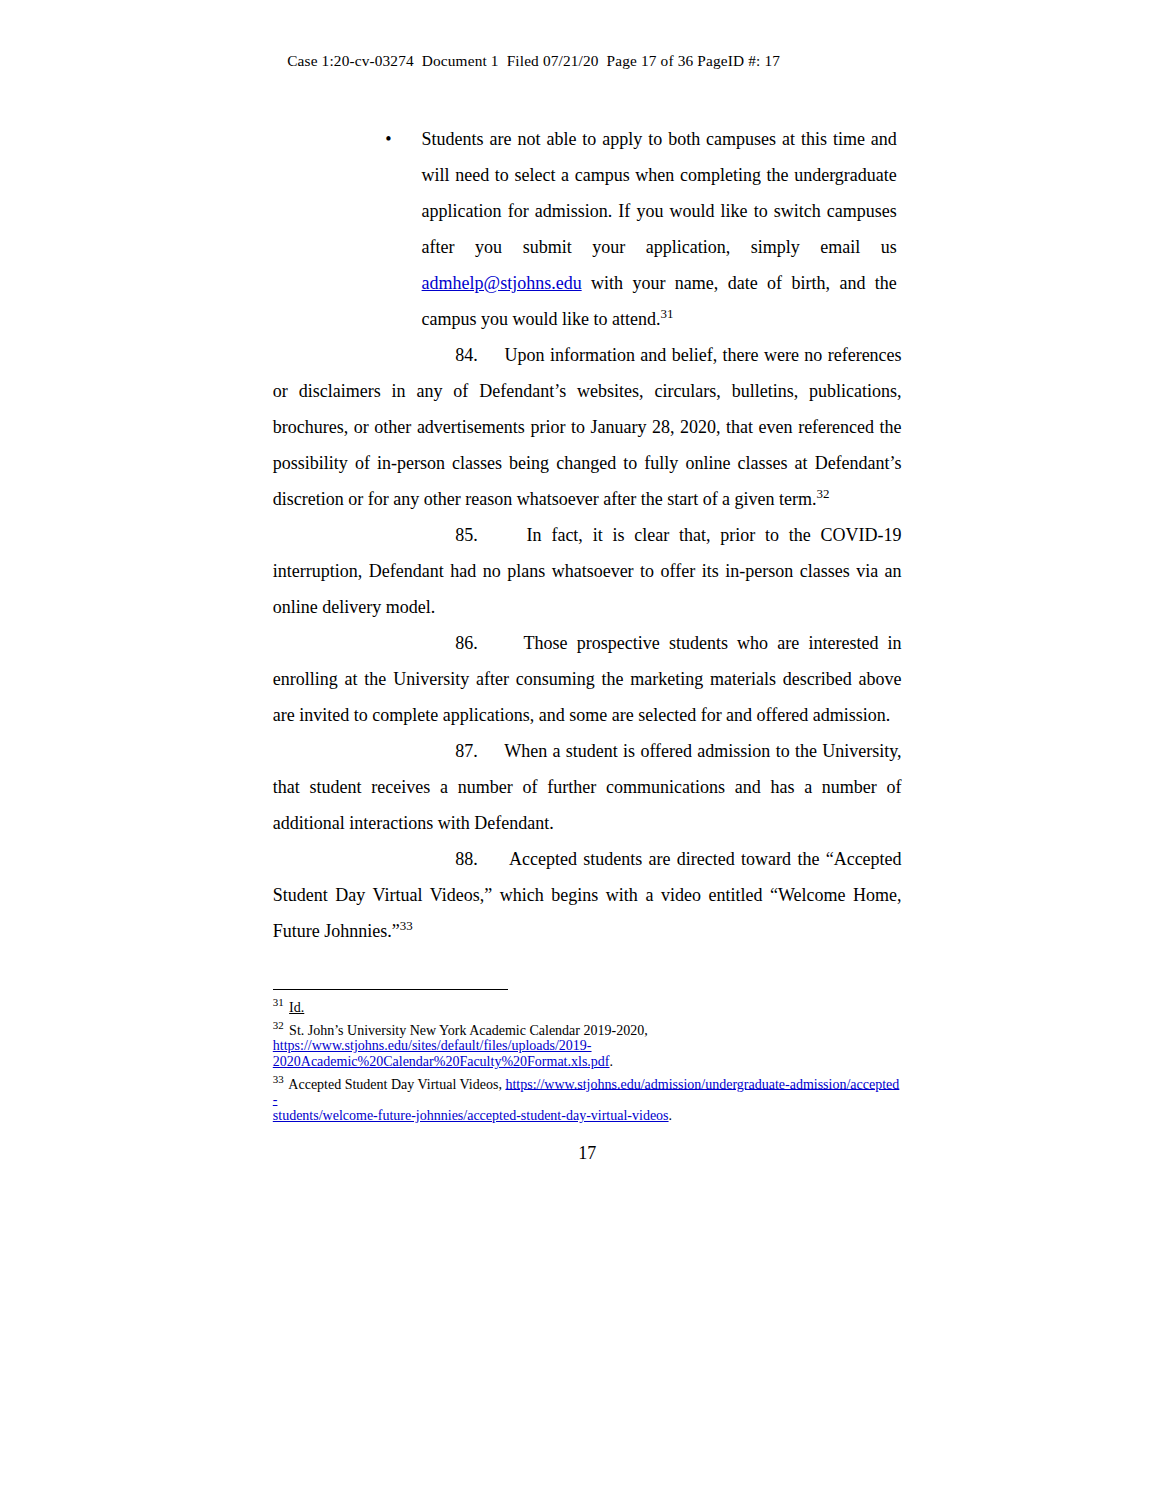Case 1:20-cv-03274 Document 1 Filed 07/21/20 Page 17 of 36 PageID #: 17
• Students are not able to apply to both campuses at this time and will need to select a campus when completing the undergraduate application for admission. If you would like to switch campuses after you submit your application, simply email us admhelp@stjohns.edu with your name, date of birth, and the campus you would like to attend.31
84. Upon information and belief, there were no references or disclaimers in any of Defendant’s websites, circulars, bulletins, publications, brochures, or other advertisements prior to January 28, 2020, that even referenced the possibility of in-person classes being changed to fully online classes at Defendant’s discretion or for any other reason whatsoever after the start of a given term.32
85. In fact, it is clear that, prior to the COVID-19 interruption, Defendant had no plans whatsoever to offer its in-person classes via an online delivery model.
86. Those prospective students who are interested in enrolling at the University after consuming the marketing materials described above are invited to complete applications, and some are selected for and offered admission.
87. When a student is offered admission to the University, that student receives a number of further communications and has a number of additional interactions with Defendant.
88. Accepted students are directed toward the “Accepted Student Day Virtual Videos,” which begins with a video entitled “Welcome Home, Future Johnnies.”33
31 Id.
32 St. John’s University New York Academic Calendar 2019-2020,
https://www.stjohns.edu/sites/default/files/uploads/2019-
2020Academic%20Calendar%20Faculty%20Format.xls.pdf.
33 Accepted Student Day Virtual Videos, https://www.stjohns.edu/admission/undergraduate-admission/accepted-
students/welcome-future-johnnies/accepted-student-day-virtual-videos.
17